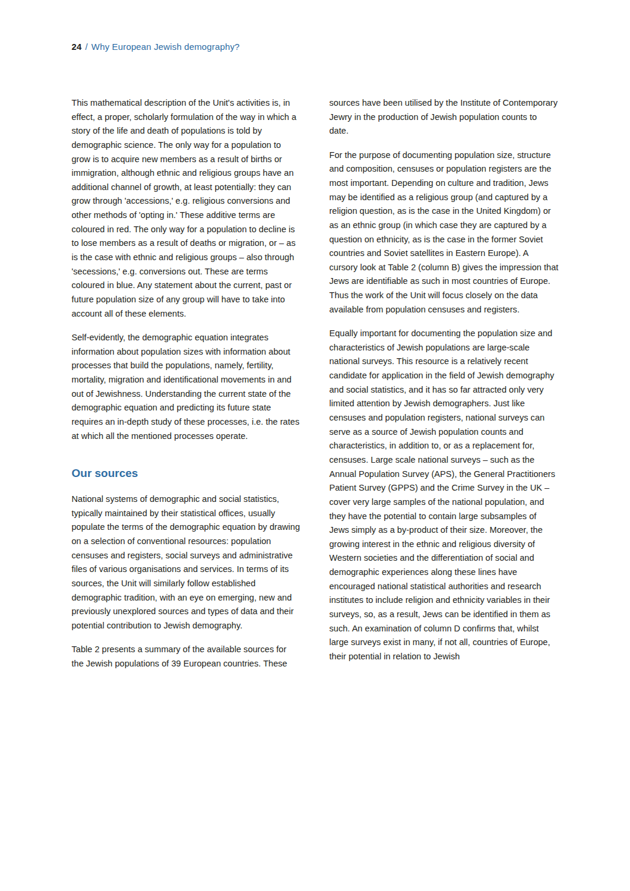24/Why European Jewish demography?
This mathematical description of the Unit's activities is, in effect, a proper, scholarly formulation of the way in which a story of the life and death of populations is told by demographic science. The only way for a population to grow is to acquire new members as a result of births or immigration, although ethnic and religious groups have an additional channel of growth, at least potentially: they can grow through 'accessions,' e.g. religious conversions and other methods of 'opting in.' These additive terms are coloured in red. The only way for a population to decline is to lose members as a result of deaths or migration, or – as is the case with ethnic and religious groups – also through 'secessions,' e.g. conversions out. These are terms coloured in blue. Any statement about the current, past or future population size of any group will have to take into account all of these elements.
Self-evidently, the demographic equation integrates information about population sizes with information about processes that build the populations, namely, fertility, mortality, migration and identificational movements in and out of Jewishness. Understanding the current state of the demographic equation and predicting its future state requires an in-depth study of these processes, i.e. the rates at which all the mentioned processes operate.
Our sources
National systems of demographic and social statistics, typically maintained by their statistical offices, usually populate the terms of the demographic equation by drawing on a selection of conventional resources: population censuses and registers, social surveys and administrative files of various organisations and services. In terms of its sources, the Unit will similarly follow established demographic tradition, with an eye on emerging, new and previously unexplored sources and types of data and their potential contribution to Jewish demography.
Table 2 presents a summary of the available sources for the Jewish populations of 39 European countries. These sources have been utilised by the Institute of Contemporary Jewry in the production of Jewish population counts to date.
For the purpose of documenting population size, structure and composition, censuses or population registers are the most important. Depending on culture and tradition, Jews may be identified as a religious group (and captured by a religion question, as is the case in the United Kingdom) or as an ethnic group (in which case they are captured by a question on ethnicity, as is the case in the former Soviet countries and Soviet satellites in Eastern Europe). A cursory look at Table 2 (column B) gives the impression that Jews are identifiable as such in most countries of Europe. Thus the work of the Unit will focus closely on the data available from population censuses and registers.
Equally important for documenting the population size and characteristics of Jewish populations are large-scale national surveys. This resource is a relatively recent candidate for application in the field of Jewish demography and social statistics, and it has so far attracted only very limited attention by Jewish demographers. Just like censuses and population registers, national surveys can serve as a source of Jewish population counts and characteristics, in addition to, or as a replacement for, censuses. Large scale national surveys – such as the Annual Population Survey (APS), the General Practitioners Patient Survey (GPPS) and the Crime Survey in the UK – cover very large samples of the national population, and they have the potential to contain large subsamples of Jews simply as a by-product of their size. Moreover, the growing interest in the ethnic and religious diversity of Western societies and the differentiation of social and demographic experiences along these lines have encouraged national statistical authorities and research institutes to include religion and ethnicity variables in their surveys, so, as a result, Jews can be identified in them as such. An examination of column D confirms that, whilst large surveys exist in many, if not all, countries of Europe, their potential in relation to Jewish